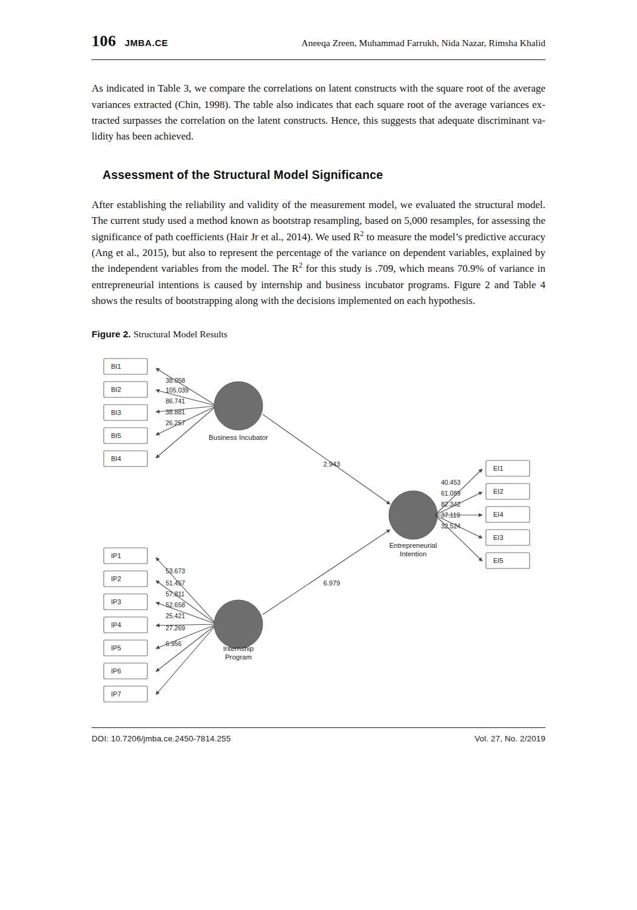106 JMBA.CE
Aneeqa Zreen, Muhammad Farrukh, Nida Nazar, Rimsha Khalid
As indicated in Table 3, we compare the correlations on latent constructs with the square root of the average variances extracted (Chin, 1998). The table also indicates that each square root of the average variances extracted surpasses the correlation on the latent constructs. Hence, this suggests that adequate discriminant validity has been achieved.
Assessment of the Structural Model Significance
After establishing the reliability and validity of the measurement model, we evaluated the structural model. The current study used a method known as bootstrap resampling, based on 5,000 resamples, for assessing the significance of path coefficients (Hair Jr et al., 2014). We used R2 to measure the model’s predictive accuracy (Ang et al., 2015), but also to represent the percentage of the variance on dependent variables, explained by the independent variables from the model. The R2 for this study is .709, which means 70.9% of variance in entrepreneurial intentions is caused by internship and business incubator programs. Figure 2 and Table 4 shows the results of bootstrapping along with the decisions implemented on each hypothesis.
Figure 2. Structural Model Results
BI1 BI2 BI3 BI5 BI4 38.058 105.039 86.741 38.881 26.257 Business Incubator IP1 IP2 IP3 IP4 IP5 IP6 IP7 53.673 51.457 57.811 52.658 25.421 27.269 6.956 Internship Program Entrepreneurial Intention 2.943 6.979 EI1 EI2 EI4 EI3 EI5 40.453 61.089 82.342 37.119 32.524
DOI: 10.7206/jmba.ce.2450-7814.255
Vol. 27, No. 2/2019